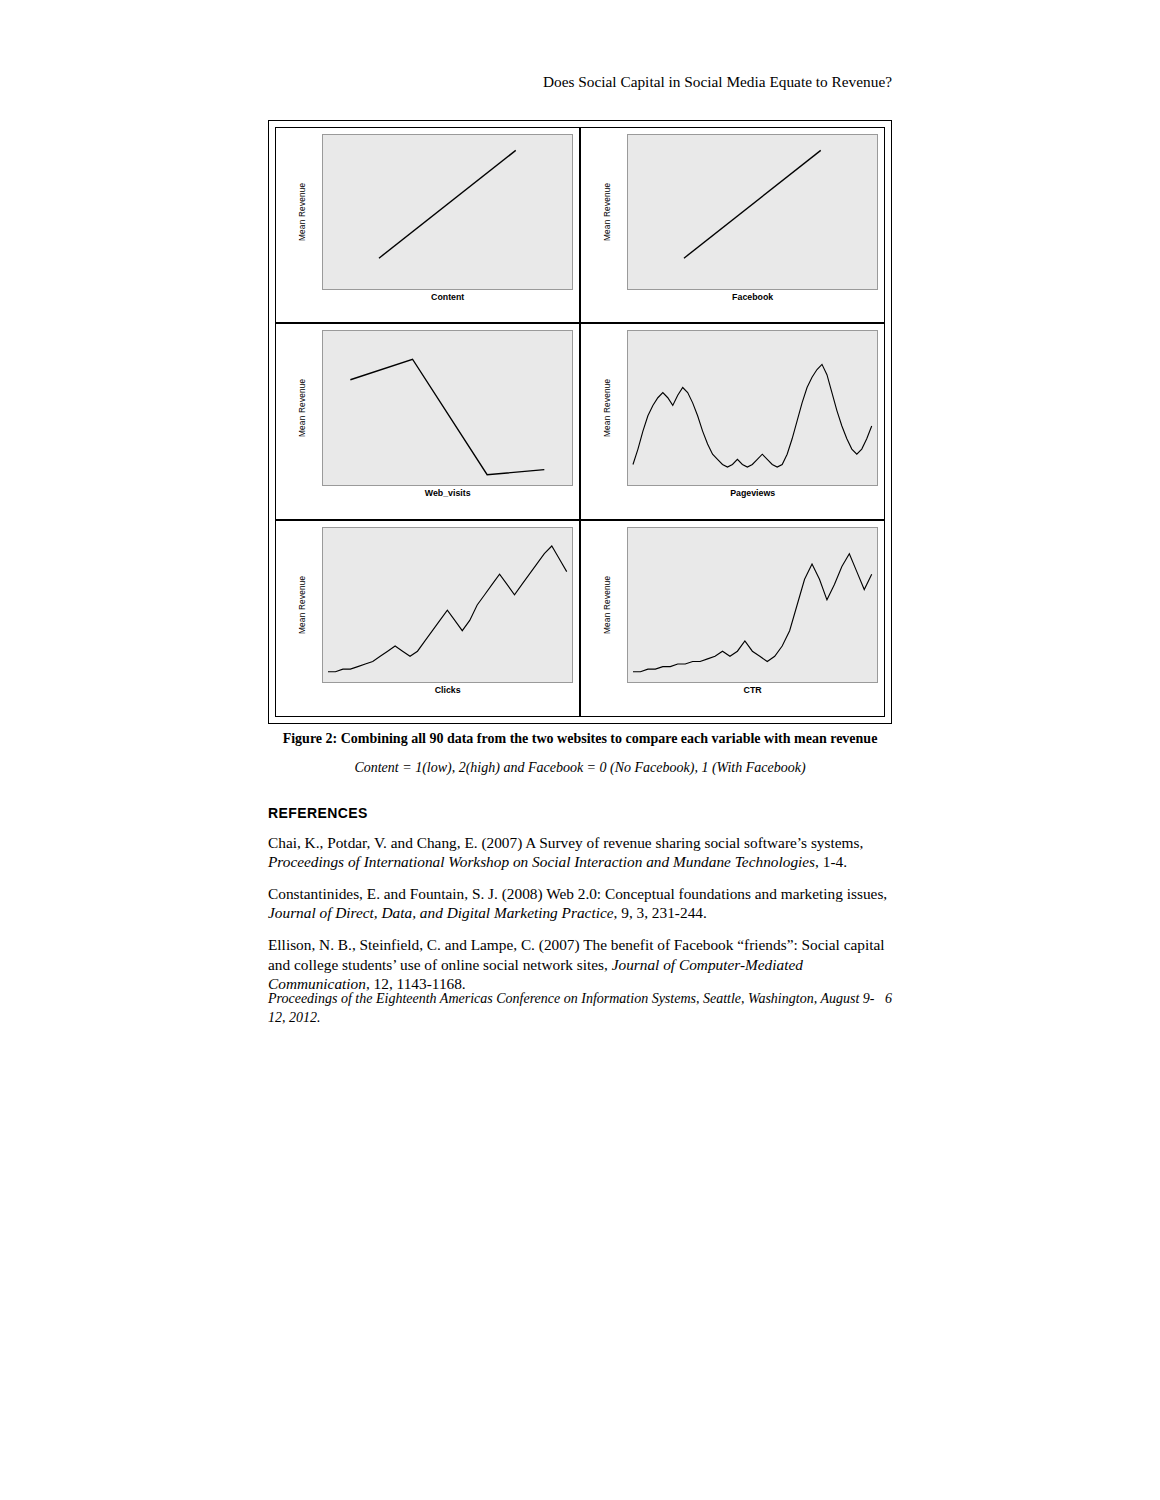Does Social Capital in Social Media Equate to Revenue?
Mean Revenue
6.00 5.90 5.80 5.70 5.60 5.50 1 2
Content
Mean Revenue
6.00 5.90 5.80 5.70 5.60 5.50 0 1
Facebook
Mean Revenue
20.00 15.00 10.00 5.00 .00 4786 7481 53746 53852
Web_visits
Mean Revenue
40.00 30.00 20.00 10.00 .00 1,731 2,047 2,366 2,722 3,154 3,516 3,893 4,176 4,580 5,009 5,471 5,860 6,039
Pageviews
Mean Revenue
30.00 25.00 20.00 15.00 5.00 .00 0 1 2 3 4 5 6 7 8 9 10 11 12 13 14 21 24 25 26 27 31 38 39 41 42
Clicks
Mean Revenue
40.00 30.00 20.00 10.00 .00 .00 .55 .71 .96 1.05 1.15 1.23 1.35 1.41 1.57 1.78 1.87 2.14 2.76
CTR
Figure 2: Combining all 90 data from the two websites to compare each variable with mean revenue
Content = 1(low), 2(high) and Facebook = 0 (No Facebook), 1 (With Facebook)
REFERENCES
Chai, K., Potdar, V. and Chang, E. (2007) A Survey of revenue sharing social software’s systems, Proceedings of International Workshop on Social Interaction and Mundane Technologies, 1-4.
Constantinides, E. and Fountain, S. J. (2008) Web 2.0: Conceptual foundations and marketing issues, Journal of Direct, Data, and Digital Marketing Practice, 9, 3, 231-244.
Ellison, N. B., Steinfield, C. and Lampe, C. (2007) The benefit of Facebook “friends”: Social capital and college students’ use of online social network sites, Journal of Computer-Mediated Communication, 12, 1143-1168.
Proceedings of the Eighteenth Americas Conference on Information Systems, Seattle, Washington, August 9-12, 2012. 6